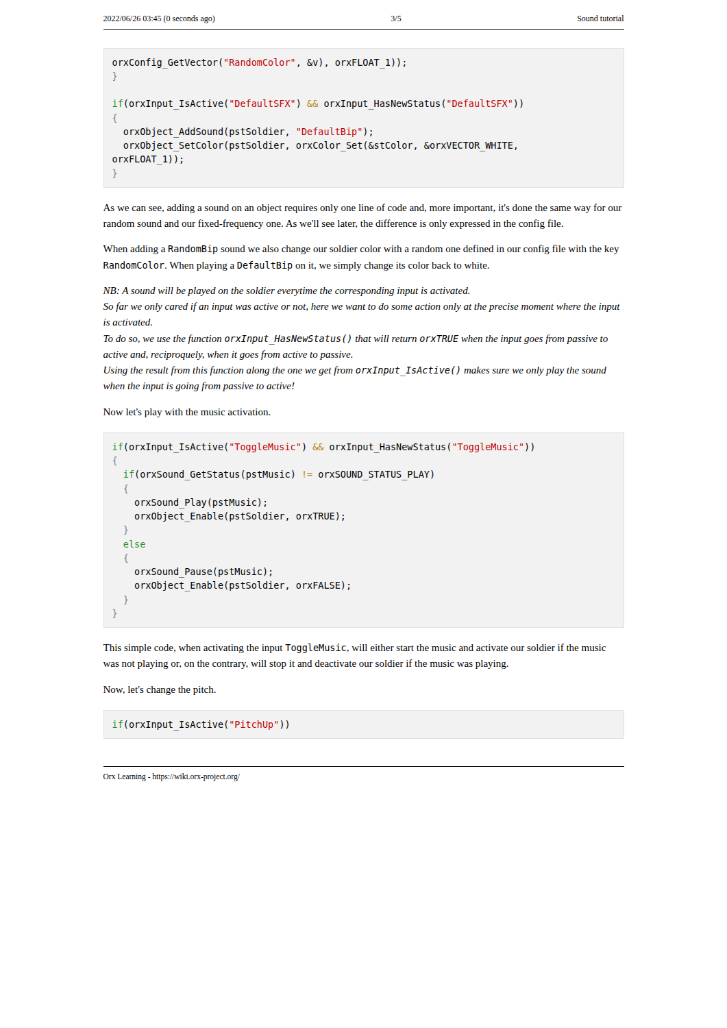2022/06/26 03:45 (0 seconds ago)
3/5
Sound tutorial
orxConfig_GetVector("RandomColor", &v), orxFLOAT_1));
}

if(orxInput_IsActive("DefaultSFX") && orxInput_HasNewStatus("DefaultSFX"))
{
  orxObject_AddSound(pstSoldier, "DefaultBip");
  orxObject_SetColor(pstSoldier, orxColor_Set(&stColor, &orxVECTOR_WHITE,
orxFLOAT_1));
}
As we can see, adding a sound on an object requires only one line of code and, more important, it's done the same way for our random sound and our fixed-frequency one. As we'll see later, the difference is only expressed in the config file.
When adding a RandomBip sound we also change our soldier color with a random one defined in our config file with the key RandomColor. When playing a DefaultBip on it, we simply change its color back to white.
NB: A sound will be played on the soldier everytime the corresponding input is activated.
So far we only cared if an input was active or not, here we want to do some action only at the precise moment where the input is activated.
To do so, we use the function orxInput_HasNewStatus() that will return orxTRUE when the input goes from passive to active and, reciproquely, when it goes from active to passive.
Using the result from this function along the one we get from orxInput_IsActive() makes sure we only play the sound when the input is going from passive to active!
Now let's play with the music activation.
if(orxInput_IsActive("ToggleMusic") && orxInput_HasNewStatus("ToggleMusic"))
{
  if(orxSound_GetStatus(pstMusic) != orxSOUND_STATUS_PLAY)
  {
    orxSound_Play(pstMusic);
    orxObject_Enable(pstSoldier, orxTRUE);
  }
  else
  {
    orxSound_Pause(pstMusic);
    orxObject_Enable(pstSoldier, orxFALSE);
  }
}
This simple code, when activating the input ToggleMusic, will either start the music and activate our soldier if the music was not playing or, on the contrary, will stop it and deactivate our soldier if the music was playing.
Now, let's change the pitch.
if(orxInput_IsActive("PitchUp"))
Orx Learning - https://wiki.orx-project.org/